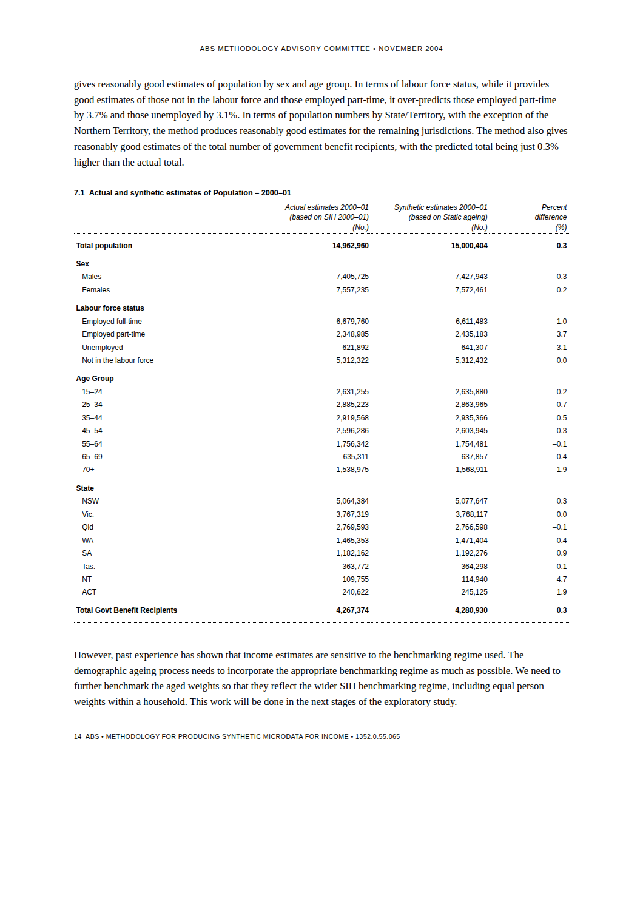ABS METHODOLOGY ADVISORY COMMITTEE • NOVEMBER 2004
gives reasonably good estimates of population by sex and age group. In terms of labour force status, while it provides good estimates of those not in the labour force and those employed part-time, it over-predicts those employed part-time by 3.7% and those unemployed by 3.1%. In terms of population numbers by State/Territory, with the exception of the Northern Territory, the method produces reasonably good estimates for the remaining jurisdictions. The method also gives reasonably good estimates of the total number of government benefit recipients, with the predicted total being just 0.3% higher than the actual total.
7.1 Actual and synthetic estimates of Population – 2000–01
| | Actual estimates 2000–01 (based on SIH 2000–01) (No.) | Synthetic estimates 2000–01 (based on Static ageing) (No.) | Percent difference (%) |
| --- | --- | --- | --- |
| Total population | 14,962,960 | 15,000,404 | 0.3 |
| Sex | | | |
| Males | 7,405,725 | 7,427,943 | 0.3 |
| Females | 7,557,235 | 7,572,461 | 0.2 |
| Labour force status | | | |
| Employed full-time | 6,679,760 | 6,611,483 | –1.0 |
| Employed part-time | 2,348,985 | 2,435,183 | 3.7 |
| Unemployed | 621,892 | 641,307 | 3.1 |
| Not in the labour force | 5,312,322 | 5,312,432 | 0.0 |
| Age Group | | | |
| 15–24 | 2,631,255 | 2,635,880 | 0.2 |
| 25–34 | 2,885,223 | 2,863,965 | –0.7 |
| 35–44 | 2,919,568 | 2,935,366 | 0.5 |
| 45–54 | 2,596,286 | 2,603,945 | 0.3 |
| 55–64 | 1,756,342 | 1,754,481 | –0.1 |
| 65–69 | 635,311 | 637,857 | 0.4 |
| 70+ | 1,538,975 | 1,568,911 | 1.9 |
| State | | | |
| NSW | 5,064,384 | 5,077,647 | 0.3 |
| Vic. | 3,767,319 | 3,768,117 | 0.0 |
| Qld | 2,769,593 | 2,766,598 | –0.1 |
| WA | 1,465,353 | 1,471,404 | 0.4 |
| SA | 1,182,162 | 1,192,276 | 0.9 |
| Tas. | 363,772 | 364,298 | 0.1 |
| NT | 109,755 | 114,940 | 4.7 |
| ACT | 240,622 | 245,125 | 1.9 |
| Total Govt Benefit Recipients | 4,267,374 | 4,280,930 | 0.3 |
However, past experience has shown that income estimates are sensitive to the benchmarking regime used. The demographic ageing process needs to incorporate the appropriate benchmarking regime as much as possible. We need to further benchmark the aged weights so that they reflect the wider SIH benchmarking regime, including equal person weights within a household. This work will be done in the next stages of the exploratory study.
14 ABS • METHODOLOGY FOR PRODUCING SYNTHETIC MICRODATA FOR INCOME • 1352.0.55.065